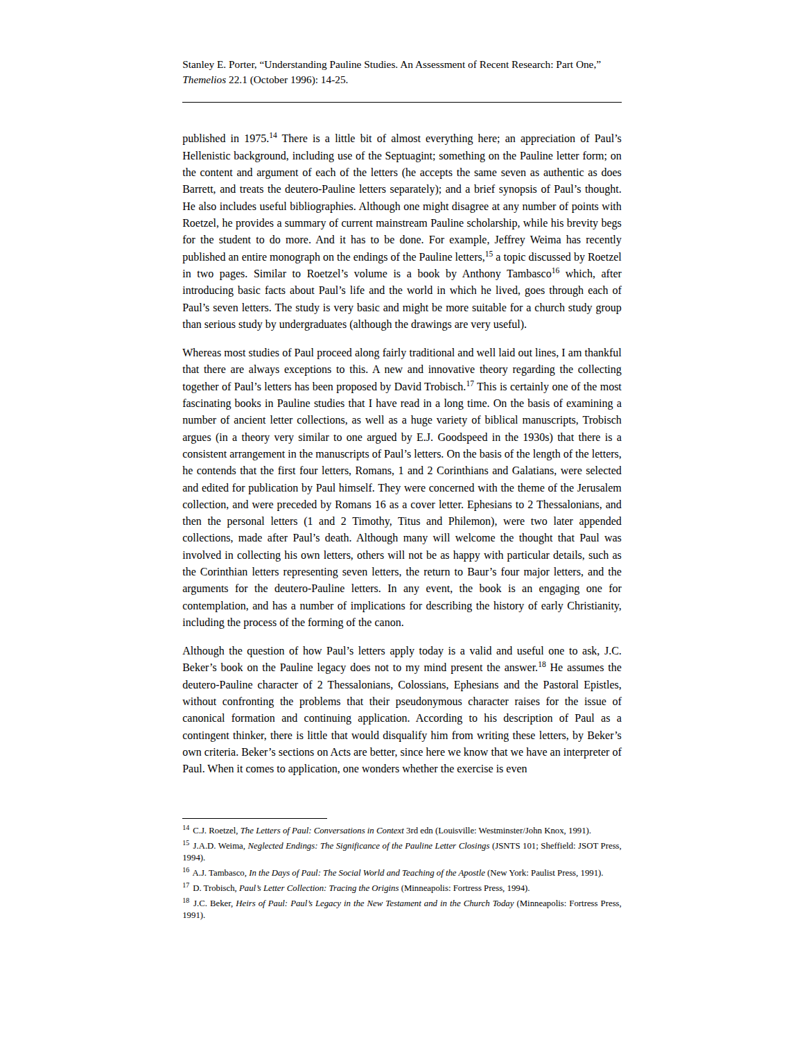Stanley E. Porter, “Understanding Pauline Studies. An Assessment of Recent Research: Part One,” Themelios 22.1 (October 1996): 14-25.
published in 1975.14 There is a little bit of almost everything here; an appreciation of Paul’s Hellenistic background, including use of the Septuagint; something on the Pauline letter form; on the content and argument of each of the letters (he accepts the same seven as authentic as does Barrett, and treats the deutero-Pauline letters separately); and a brief synopsis of Paul’s thought. He also includes useful bibliographies. Although one might disagree at any number of points with Roetzel, he provides a summary of current mainstream Pauline scholarship, while his brevity begs for the student to do more. And it has to be done. For example, Jeffrey Weima has recently published an entire monograph on the endings of the Pauline letters,15 a topic discussed by Roetzel in two pages. Similar to Roetzel’s volume is a book by Anthony Tambasco16 which, after introducing basic facts about Paul’s life and the world in which he lived, goes through each of Paul’s seven letters. The study is very basic and might be more suitable for a church study group than serious study by undergraduates (although the drawings are very useful).
Whereas most studies of Paul proceed along fairly traditional and well laid out lines, I am thankful that there are always exceptions to this. A new and innovative theory regarding the collecting together of Paul’s letters has been proposed by David Trobisch.17 This is certainly one of the most fascinating books in Pauline studies that I have read in a long time. On the basis of examining a number of ancient letter collections, as well as a huge variety of biblical manuscripts, Trobisch argues (in a theory very similar to one argued by E.J. Goodspeed in the 1930s) that there is a consistent arrangement in the manuscripts of Paul’s letters. On the basis of the length of the letters, he contends that the first four letters, Romans, 1 and 2 Corinthians and Galatians, were selected and edited for publication by Paul himself. They were concerned with the theme of the Jerusalem collection, and were preceded by Romans 16 as a cover letter. Ephesians to 2 Thessalonians, and then the personal letters (1 and 2 Timothy, Titus and Philemon), were two later appended collections, made after Paul’s death. Although many will welcome the thought that Paul was involved in collecting his own letters, others will not be as happy with particular details, such as the Corinthian letters representing seven letters, the return to Baur’s four major letters, and the arguments for the deutero-Pauline letters. In any event, the book is an engaging one for contemplation, and has a number of implications for describing the history of early Christianity, including the process of the forming of the canon.
Although the question of how Paul’s letters apply today is a valid and useful one to ask, J.C. Beker’s book on the Pauline legacy does not to my mind present the answer.18 He assumes the deutero-Pauline character of 2 Thessalonians, Colossians, Ephesians and the Pastoral Epistles, without confronting the problems that their pseudonymous character raises for the issue of canonical formation and continuing application. According to his description of Paul as a contingent thinker, there is little that would disqualify him from writing these letters, by Beker’s own criteria. Beker’s sections on Acts are better, since here we know that we have an interpreter of Paul. When it comes to application, one wonders whether the exercise is even
14 C.J. Roetzel, The Letters of Paul: Conversations in Context 3rd edn (Louisville: Westminster/John Knox, 1991).
15 J.A.D. Weima, Neglected Endings: The Significance of the Pauline Letter Closings (JSNTS 101; Sheffield: JSOT Press, 1994).
16 A.J. Tambasco, In the Days of Paul: The Social World and Teaching of the Apostle (New York: Paulist Press, 1991).
17 D. Trobisch, Paul’s Letter Collection: Tracing the Origins (Minneapolis: Fortress Press, 1994).
18 J.C. Beker, Heirs of Paul: Paul’s Legacy in the New Testament and in the Church Today (Minneapolis: Fortress Press, 1991).